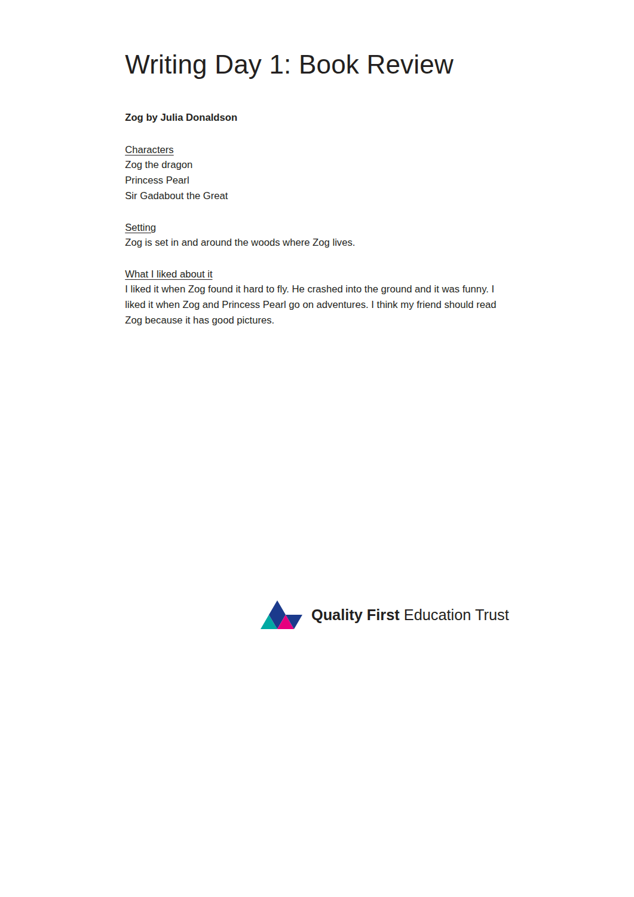Writing Day 1: Book Review
Zog by Julia Donaldson
Characters
Zog the dragon
Princess Pearl
Sir Gadabout the Great
Setting
Zog is set in and around the woods where Zog lives.
What I liked about it
I liked it when Zog found it hard to fly. He crashed into the ground and it was funny. I liked it when Zog and Princess Pearl go on adventures. I think my friend should read Zog because it has good pictures.
Quality First Education Trust